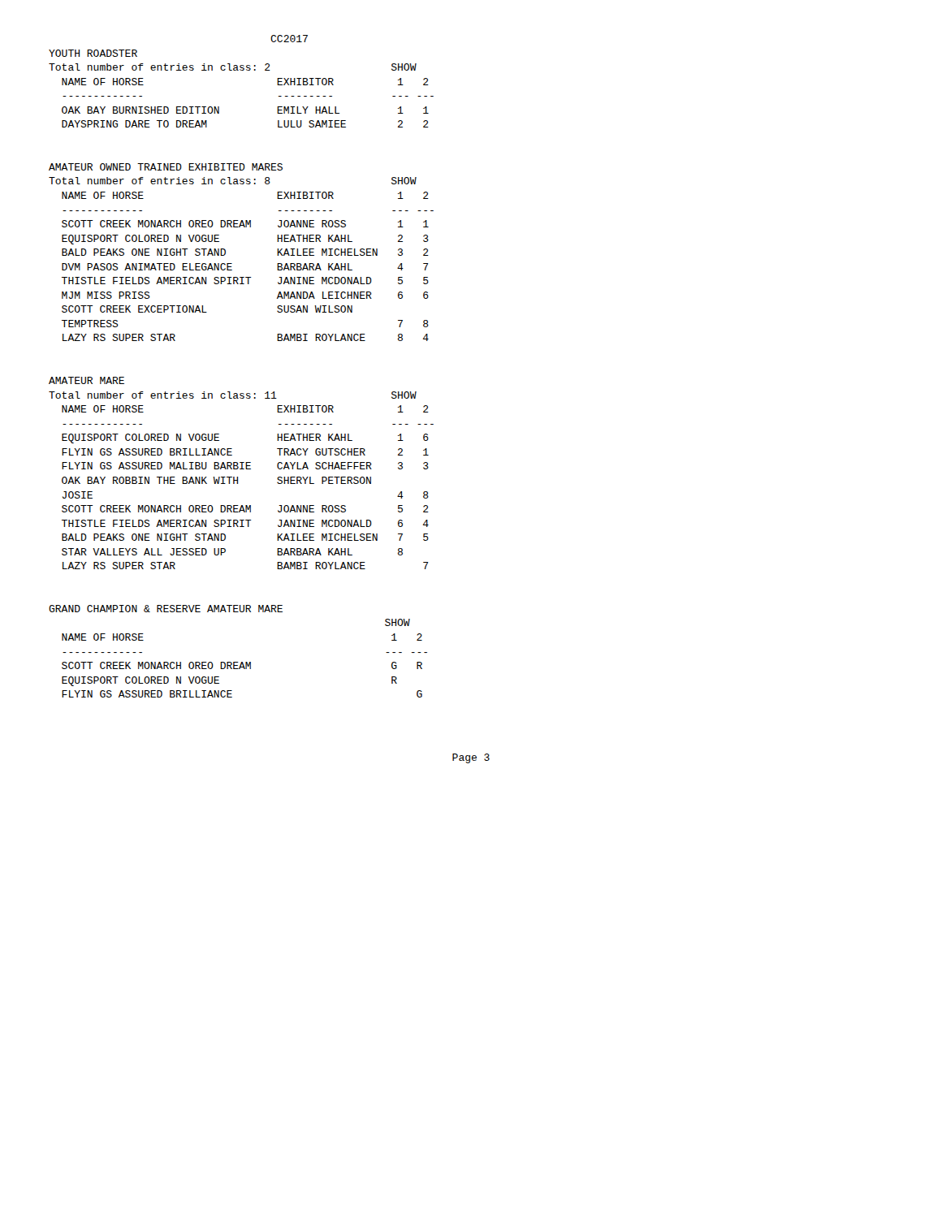CC2017
YOUTH ROADSTER
Total number of entries in class: 2                   SHOW
  NAME OF HORSE                     EXHIBITOR          1   2
  -------------                     ---------         --- ---
  OAK BAY BURNISHED EDITION         EMILY HALL         1   1
  DAYSPRING DARE TO DREAM           LULU SAMIEE        2   2


AMATEUR OWNED TRAINED EXHIBITED MARES
Total number of entries in class: 8                   SHOW
  NAME OF HORSE                     EXHIBITOR          1   2
  -------------                     ---------         --- ---
  SCOTT CREEK MONARCH OREO DREAM    JOANNE ROSS        1   1
  EQUISPORT COLORED N VOGUE         HEATHER KAHL       2   3
  BALD PEAKS ONE NIGHT STAND        KAILEE MICHELSEN   3   2
  DVM PASOS ANIMATED ELEGANCE       BARBARA KAHL       4   7
  THISTLE FIELDS AMERICAN SPIRIT    JANINE MCDONALD    5   5
  MJM MISS PRISS                    AMANDA LEICHNER    6   6
  SCOTT CREEK EXCEPTIONAL           SUSAN WILSON
  TEMPTRESS                                            7   8
  LAZY RS SUPER STAR                BAMBI ROYLANCE     8   4


AMATEUR MARE
Total number of entries in class: 11                  SHOW
  NAME OF HORSE                     EXHIBITOR          1   2
  -------------                     ---------         --- ---
  EQUISPORT COLORED N VOGUE         HEATHER KAHL       1   6
  FLYIN GS ASSURED BRILLIANCE       TRACY GUTSCHER     2   1
  FLYIN GS ASSURED MALIBU BARBIE    CAYLA SCHAEFFER    3   3
  OAK BAY ROBBIN THE BANK WITH      SHERYL PETERSON
  JOSIE                                                4   8
  SCOTT CREEK MONARCH OREO DREAM    JOANNE ROSS        5   2
  THISTLE FIELDS AMERICAN SPIRIT    JANINE MCDONALD    6   4
  BALD PEAKS ONE NIGHT STAND        KAILEE MICHELSEN   7   5
  STAR VALLEYS ALL JESSED UP        BARBARA KAHL       8
  LAZY RS SUPER STAR                BAMBI ROYLANCE         7


GRAND CHAMPION & RESERVE AMATEUR MARE
                                                     SHOW
  NAME OF HORSE                                       1   2
  -------------                                      --- ---
  SCOTT CREEK MONARCH OREO DREAM                      G   R
  EQUISPORT COLORED N VOGUE                           R
  FLYIN GS ASSURED BRILLIANCE                             G
Page 3